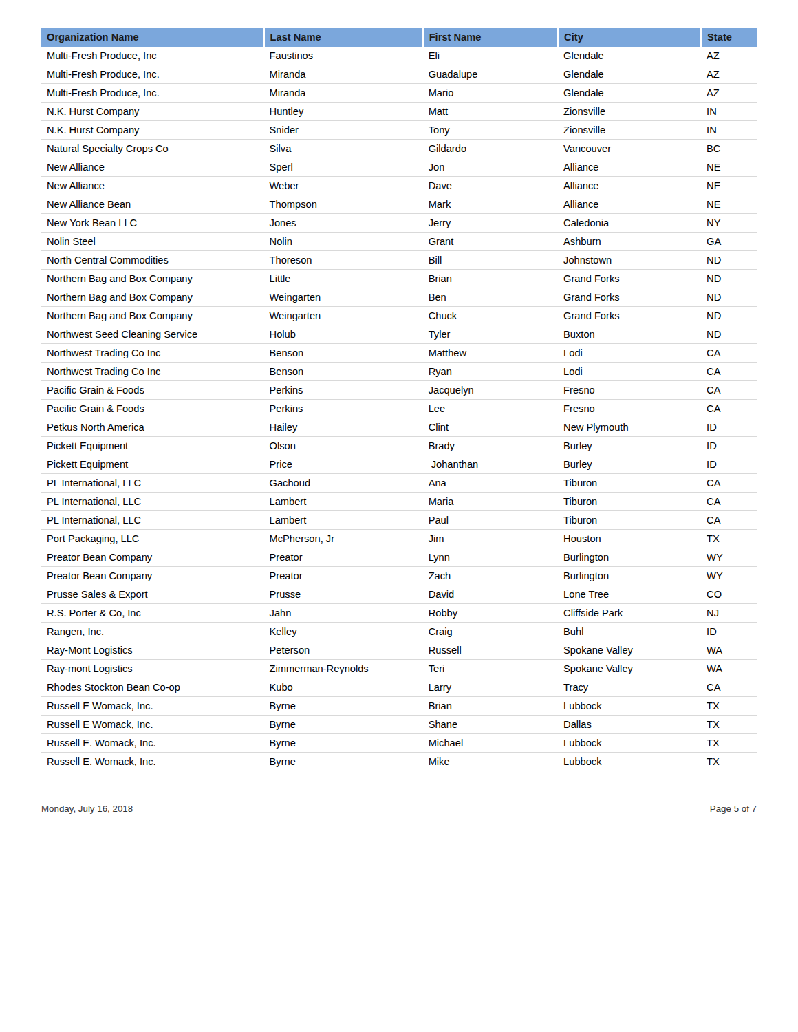| Organization Name | Last Name | First Name | City | State |
| --- | --- | --- | --- | --- |
| Multi-Fresh Produce, Inc | Faustinos | Eli | Glendale | AZ |
| Multi-Fresh Produce, Inc. | Miranda | Guadalupe | Glendale | AZ |
| Multi-Fresh Produce, Inc. | Miranda | Mario | Glendale | AZ |
| N.K. Hurst Company | Huntley | Matt | Zionsville | IN |
| N.K. Hurst Company | Snider | Tony | Zionsville | IN |
| Natural Specialty Crops Co | Silva | Gildardo | Vancouver | BC |
| New Alliance | Sperl | Jon | Alliance | NE |
| New Alliance | Weber | Dave | Alliance | NE |
| New Alliance Bean | Thompson | Mark | Alliance | NE |
| New York Bean LLC | Jones | Jerry | Caledonia | NY |
| Nolin Steel | Nolin | Grant | Ashburn | GA |
| North Central Commodities | Thoreson | Bill | Johnstown | ND |
| Northern Bag and Box Company | Little | Brian | Grand Forks | ND |
| Northern Bag and Box Company | Weingarten | Ben | Grand Forks | ND |
| Northern Bag and Box Company | Weingarten | Chuck | Grand Forks | ND |
| Northwest Seed Cleaning Service | Holub | Tyler | Buxton | ND |
| Northwest Trading Co Inc | Benson | Matthew | Lodi | CA |
| Northwest Trading Co Inc | Benson | Ryan | Lodi | CA |
| Pacific Grain & Foods | Perkins | Jacquelyn | Fresno | CA |
| Pacific Grain & Foods | Perkins | Lee | Fresno | CA |
| Petkus North America | Hailey | Clint | New Plymouth | ID |
| Pickett Equipment | Olson | Brady | Burley | ID |
| Pickett Equipment | Price | Johanthan | Burley | ID |
| PL International, LLC | Gachoud | Ana | Tiburon | CA |
| PL International, LLC | Lambert | Maria | Tiburon | CA |
| PL International, LLC | Lambert | Paul | Tiburon | CA |
| Port Packaging, LLC | McPherson, Jr | Jim | Houston | TX |
| Preator Bean Company | Preator | Lynn | Burlington | WY |
| Preator Bean Company | Preator | Zach | Burlington | WY |
| Prusse Sales & Export | Prusse | David | Lone Tree | CO |
| R.S. Porter & Co, Inc | Jahn | Robby | Cliffside Park | NJ |
| Rangen, Inc. | Kelley | Craig | Buhl | ID |
| Ray-Mont Logistics | Peterson | Russell | Spokane Valley | WA |
| Ray-mont Logistics | Zimmerman-Reynolds | Teri | Spokane Valley | WA |
| Rhodes Stockton Bean Co-op | Kubo | Larry | Tracy | CA |
| Russell E Womack, Inc. | Byrne | Brian | Lubbock | TX |
| Russell E Womack, Inc. | Byrne | Shane | Dallas | TX |
| Russell E. Womack, Inc. | Byrne | Michael | Lubbock | TX |
| Russell E. Womack, Inc. | Byrne | Mike | Lubbock | TX |
Monday, July 16, 2018 Page 5 of 7